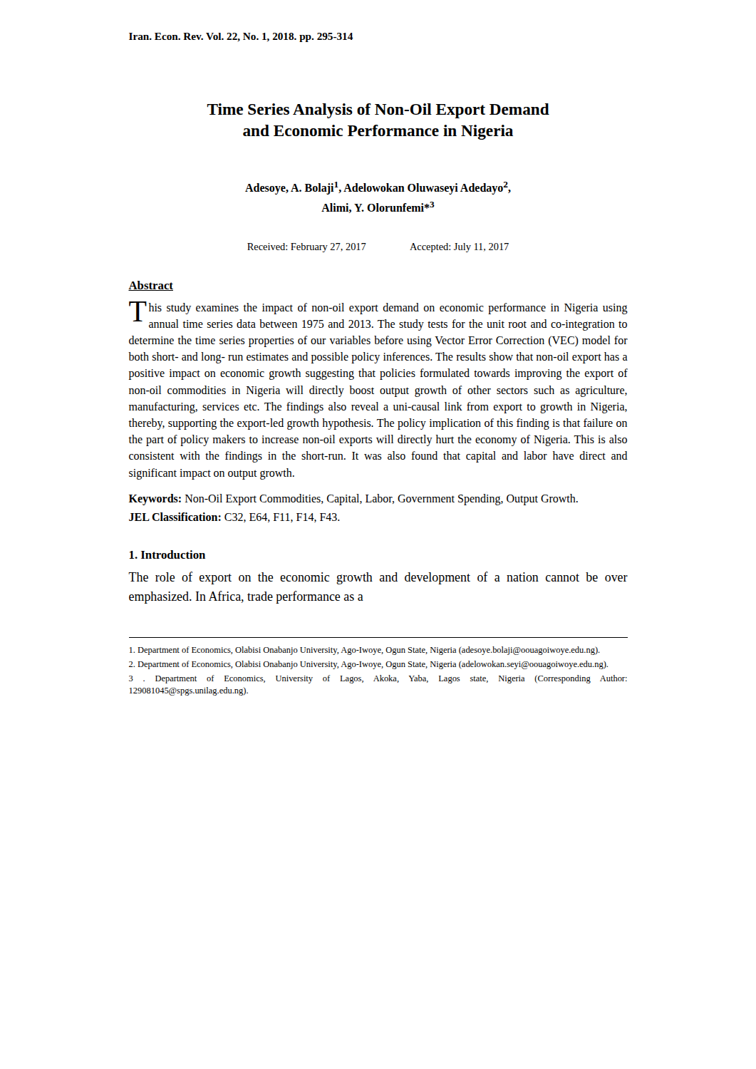Iran. Econ. Rev. Vol. 22, No. 1, 2018. pp. 295-314
Time Series Analysis of Non-Oil Export Demand
and Economic Performance in Nigeria
Adesoye, A. Bolaji1, Adelowokan Oluwaseyi Adedayo2,
Alimi, Y. Olorunfemi*3
Received: February 27, 2017 Accepted: July 11, 2017
Abstract
This study examines the impact of non-oil export demand on economic performance in Nigeria using annual time series data between 1975 and 2013. The study tests for the unit root and co-integration to determine the time series properties of our variables before using Vector Error Correction (VEC) model for both short- and long- run estimates and possible policy inferences. The results show that non-oil export has a positive impact on economic growth suggesting that policies formulated towards improving the export of non-oil commodities in Nigeria will directly boost output growth of other sectors such as agriculture, manufacturing, services etc. The findings also reveal a uni-causal link from export to growth in Nigeria, thereby, supporting the export-led growth hypothesis. The policy implication of this finding is that failure on the part of policy makers to increase non-oil exports will directly hurt the economy of Nigeria. This is also consistent with the findings in the short-run. It was also found that capital and labor have direct and significant impact on output growth.
Keywords: Non-Oil Export Commodities, Capital, Labor, Government Spending, Output Growth.
JEL Classification: C32, E64, F11, F14, F43.
1. Introduction
The role of export on the economic growth and development of a nation cannot be over emphasized. In Africa, trade performance as a
1. Department of Economics, Olabisi Onabanjo University, Ago-Iwoye, Ogun State, Nigeria (adesoye.bolaji@oouagoiwoye.edu.ng).
2. Department of Economics, Olabisi Onabanjo University, Ago-Iwoye, Ogun State, Nigeria (adelowokan.seyi@oouagoiwoye.edu.ng).
3 . Department of Economics, University of Lagos, Akoka, Yaba, Lagos state, Nigeria (Corresponding Author: 129081045@spgs.unilag.edu.ng).